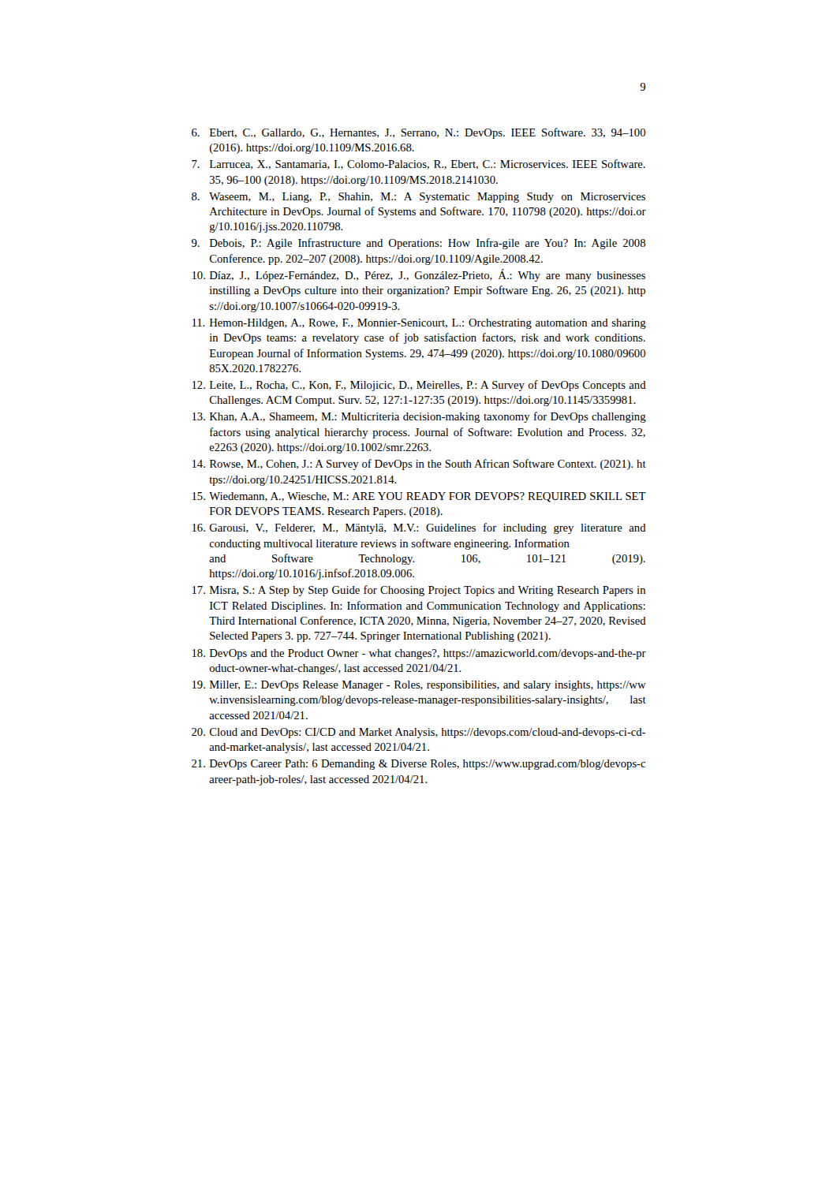9
6. Ebert, C., Gallardo, G., Hernantes, J., Serrano, N.: DevOps. IEEE Software. 33, 94–100 (2016). https://doi.org/10.1109/MS.2016.68.
7. Larrucea, X., Santamaria, I., Colomo-Palacios, R., Ebert, C.: Microservices. IEEE Software. 35, 96–100 (2018). https://doi.org/10.1109/MS.2018.2141030.
8. Waseem, M., Liang, P., Shahin, M.: A Systematic Mapping Study on Microservices Architecture in DevOps. Journal of Systems and Software. 170, 110798 (2020). https://doi.org/10.1016/j.jss.2020.110798.
9. Debois, P.: Agile Infrastructure and Operations: How Infra-gile are You? In: Agile 2008 Conference. pp. 202–207 (2008). https://doi.org/10.1109/Agile.2008.42.
10. Díaz, J., López-Fernández, D., Pérez, J., González-Prieto, Á.: Why are many businesses instilling a DevOps culture into their organization? Empir Software Eng. 26, 25 (2021). https://doi.org/10.1007/s10664-020-09919-3.
11. Hemon-Hildgen, A., Rowe, F., Monnier-Senicourt, L.: Orchestrating automation and sharing in DevOps teams: a revelatory case of job satisfaction factors, risk and work conditions. European Journal of Information Systems. 29, 474–499 (2020). https://doi.org/10.1080/0960085X.2020.1782276.
12. Leite, L., Rocha, C., Kon, F., Milojicic, D., Meirelles, P.: A Survey of DevOps Concepts and Challenges. ACM Comput. Surv. 52, 127:1-127:35 (2019). https://doi.org/10.1145/3359981.
13. Khan, A.A., Shameem, M.: Multicriteria decision-making taxonomy for DevOps challenging factors using analytical hierarchy process. Journal of Software: Evolution and Process. 32, e2263 (2020). https://doi.org/10.1002/smr.2263.
14. Rowse, M., Cohen, J.: A Survey of DevOps in the South African Software Context. (2021). https://doi.org/10.24251/HICSS.2021.814.
15. Wiedemann, A., Wiesche, M.: ARE YOU READY FOR DEVOPS? REQUIRED SKILL SET FOR DEVOPS TEAMS. Research Papers. (2018).
16. Garousi, V., Felderer, M., Mäntylä, M.V.: Guidelines for including grey literature and conducting multivocal literature reviews in software engineering. Information and Software Technology. 106, 101–121(2019). https://doi.org/10.1016/j.infsof.2018.09.006.
17. Misra, S.: A Step by Step Guide for Choosing Project Topics and Writing Research Papers in ICT Related Disciplines. In: Information and Communication Technology and Applications: Third International Conference, ICTA 2020, Minna, Nigeria, November 24–27, 2020, Revised Selected Papers 3. pp. 727–744. Springer International Publishing (2021).
18. DevOps and the Product Owner - what changes?, https://amazicworld.com/devops-and-the-product-owner-what-changes/, last accessed 2021/04/21.
19. Miller, E.: DevOps Release Manager - Roles, responsibilities, and salary insights, https://www.invensislearning.com/blog/devops-release-manager-responsibilities-salary-insights/, last accessed 2021/04/21.
20. Cloud and DevOps: CI/CD and Market Analysis, https://devops.com/cloud-and-devops-ci-cd-and-market-analysis/, last accessed 2021/04/21.
21. DevOps Career Path: 6 Demanding & Diverse Roles, https://www.upgrad.com/blog/devops-career-path-job-roles/, last accessed 2021/04/21.